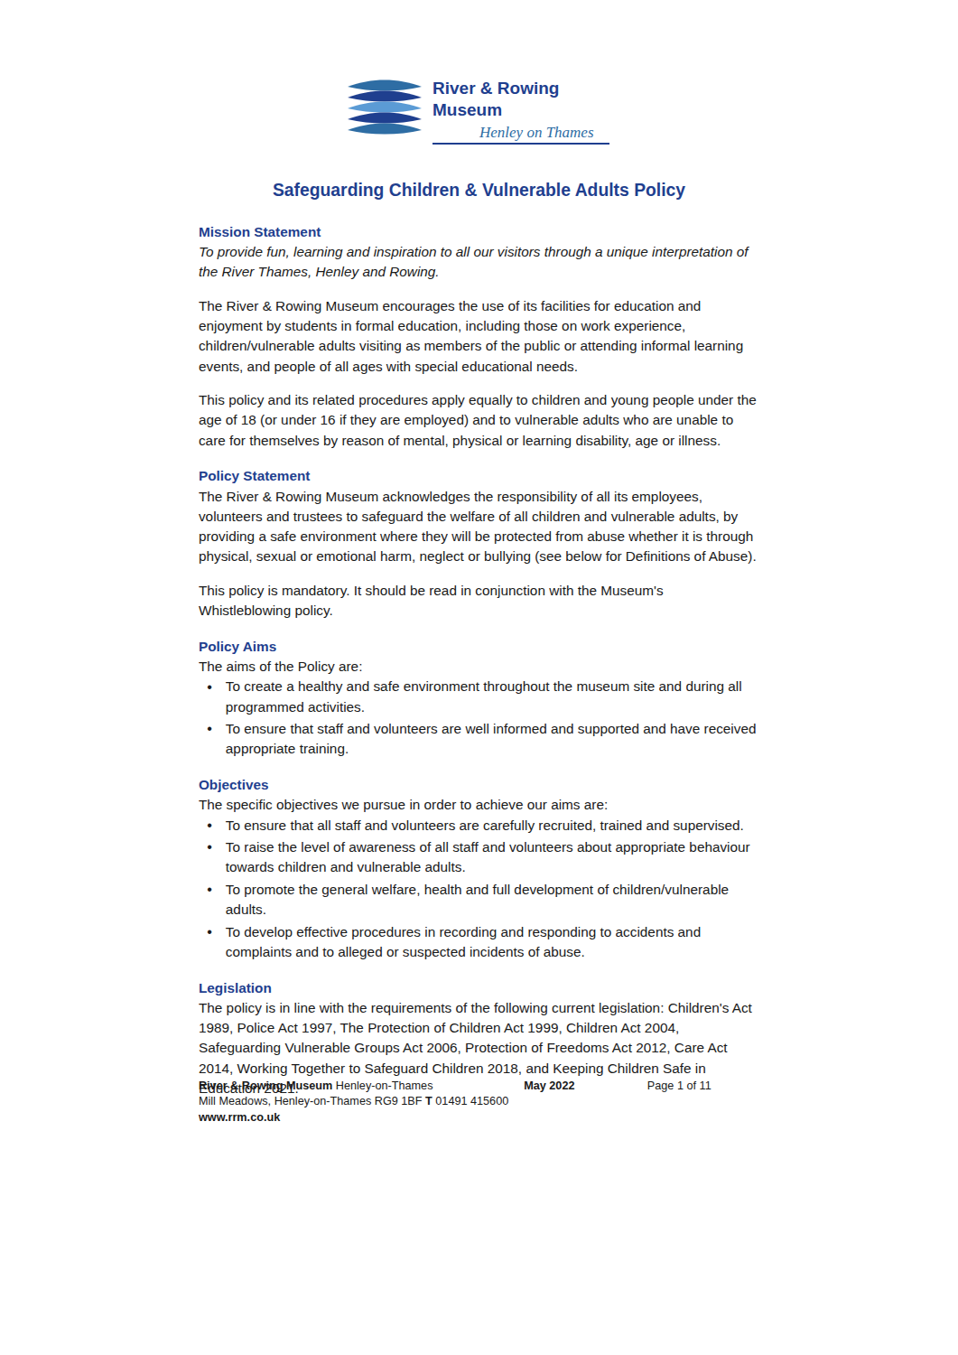River & Rowing Museum Henley on Thames
Safeguarding Children & Vulnerable Adults Policy
Mission Statement
To provide fun, learning and inspiration to all our visitors through a unique interpretation of the River Thames, Henley and Rowing.
The River & Rowing Museum encourages the use of its facilities for education and enjoyment by students in formal education, including those on work experience, children/vulnerable adults visiting as members of the public or attending informal learning events, and people of all ages with special educational needs.
This policy and its related procedures apply equally to children and young people under the age of 18 (or under 16 if they are employed) and to vulnerable adults who are unable to care for themselves by reason of mental, physical or learning disability, age or illness.
Policy Statement
The River & Rowing Museum acknowledges the responsibility of all its employees, volunteers and trustees to safeguard the welfare of all children and vulnerable adults, by providing a safe environment where they will be protected from abuse whether it is through physical, sexual or emotional harm, neglect or bullying (see below for Definitions of Abuse).
This policy is mandatory. It should be read in conjunction with the Museum's Whistleblowing policy.
Policy Aims
The aims of the Policy are:
To create a healthy and safe environment throughout the museum site and during all programmed activities.
To ensure that staff and volunteers are well informed and supported and have received appropriate training.
Objectives
The specific objectives we pursue in order to achieve our aims are:
To ensure that all staff and volunteers are carefully recruited, trained and supervised.
To raise the level of awareness of all staff and volunteers about appropriate behaviour towards children and vulnerable adults.
To promote the general welfare, health and full development of children/vulnerable adults.
To develop effective procedures in recording and responding to accidents and complaints and to alleged or suspected incidents of abuse.
Legislation
The policy is in line with the requirements of the following current legislation: Children's Act 1989, Police Act 1997, The Protection of Children Act 1999, Children Act 2004, Safeguarding Vulnerable Groups Act 2006, Protection of Freedoms Act 2012, Care Act 2014, Working Together to Safeguard Children 2018, and Keeping Children Safe in Education 2021.
| River & Rowing Museum Henley-on-Thames | May 2022 | Page 1 of 11 |
| Mill Meadows, Henley-on-Thames RG9 1BF T 01491 415600 www.rrm.co.uk | | |